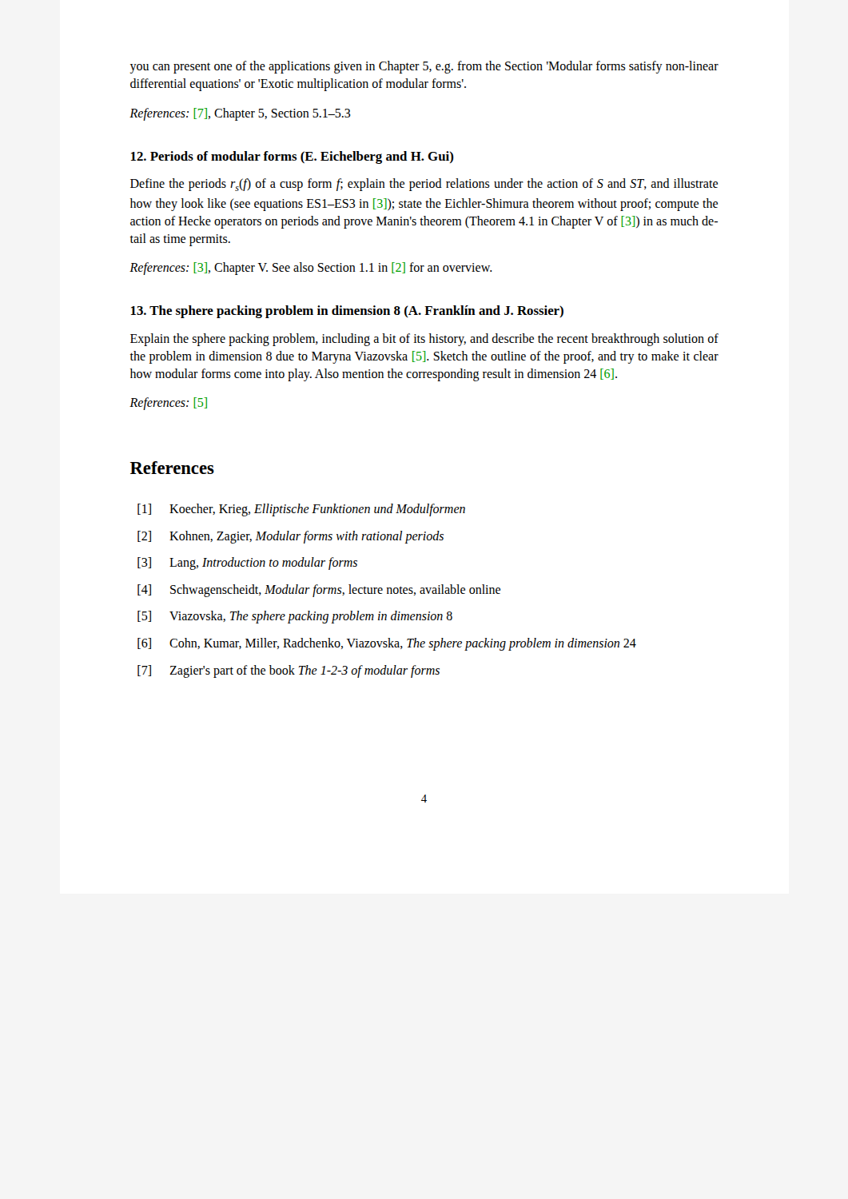you can present one of the applications given in Chapter 5, e.g. from the Section 'Modular forms satisfy non-linear differential equations' or 'Exotic multiplication of modular forms'.
References: [7], Chapter 5, Section 5.1–5.3
12. Periods of modular forms (E. Eichelberg and H. Gui)
Define the periods rs(f) of a cusp form f; explain the period relations under the action of S and ST, and illustrate how they look like (see equations ES1–ES3 in [3]); state the Eichler-Shimura theorem without proof; compute the action of Hecke operators on periods and prove Manin's theorem (Theorem 4.1 in Chapter V of [3]) in as much detail as time permits.
References: [3], Chapter V. See also Section 1.1 in [2] for an overview.
13. The sphere packing problem in dimension 8 (A. Franklín and J. Rossier)
Explain the sphere packing problem, including a bit of its history, and describe the recent breakthrough solution of the problem in dimension 8 due to Maryna Viazovska [5]. Sketch the outline of the proof, and try to make it clear how modular forms come into play. Also mention the corresponding result in dimension 24 [6].
References: [5]
References
[1] Koecher, Krieg, Elliptische Funktionen und Modulformen
[2] Kohnen, Zagier, Modular forms with rational periods
[3] Lang, Introduction to modular forms
[4] Schwagenscheidt, Modular forms, lecture notes, available online
[5] Viazovska, The sphere packing problem in dimension 8
[6] Cohn, Kumar, Miller, Radchenko, Viazovska, The sphere packing problem in dimension 24
[7] Zagier's part of the book The 1-2-3 of modular forms
4